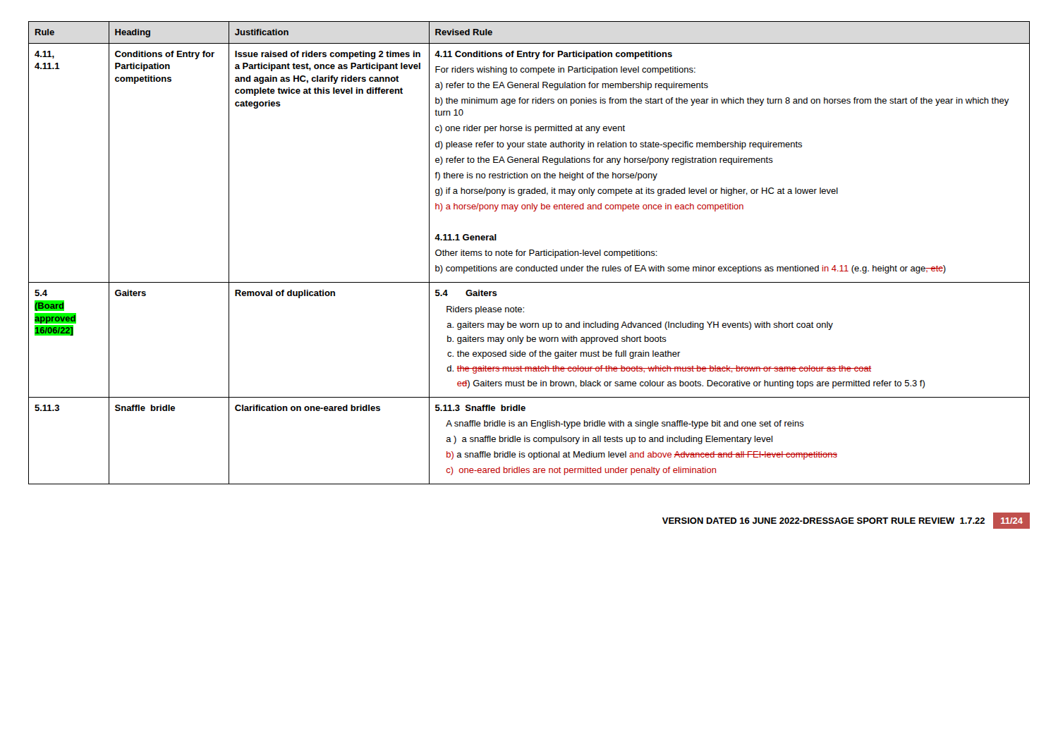| Rule | Heading | Justification | Revised Rule |
| --- | --- | --- | --- |
| 4.11, 4.11.1 | Conditions of Entry for Participation competitions | Issue raised of riders competing 2 times in a Participant test, once as Participant level and again as HC, clarify riders cannot complete twice at this level in different categories | 4.11 Conditions of Entry for Participation competitions For riders wishing to compete in Participation level competitions: a) refer to the EA General Regulation for membership requirements b) the minimum age for riders on ponies is from the start of the year in which they turn 8 and on horses from the start of the year in which they turn 10 c) one rider per horse is permitted at any event d) please refer to your state authority in relation to state-specific membership requirements e) refer to the EA General Regulations for any horse/pony registration requirements f) there is no restriction on the height of the horse/pony g) if a horse/pony is graded, it may only compete at its graded level or higher, or HC at a lower level h) a horse/pony may only be entered and compete once in each competition 4.11.1 General Other items to note for Participation-level competitions: b) competitions are conducted under the rules of EA with some minor exceptions as mentioned in 4.11 (e.g. height or age , etc ) |
| 5.4 (Board approved 16/06/22] | Gaiters | Removal of duplication | 5.4 Gaiters Riders please note: gaiters may be worn up to and including Advanced (Including YH events) with short coat only gaiters may only be worn with approved short boots the exposed side of the gaiter must be full grain leather the gaiters must match the colour of the boots, which must be black, brown or same colour as the coat e d ) Gaiters must be in brown, black or same colour as boots. Decorative or hunting tops are permitted refer to 5.3 f) |
| 5.11.3 | Snaffle bridle | Clarification on one-eared bridles | 5.11.3 Snaffle bridle A snaffle bridle is an English-type bridle with a single snaffle-type bit and one set of reins a ) a snaffle bridle is compulsory in all tests up to and including Elementary level b) a snaffle bridle is optional at Medium level and above Advanced and all FEI-level competitions c) one-eared bridles are not permitted under penalty of elimination |
VERSION DATED 16 JUNE 2022-DRESSAGE SPORT RULE REVIEW 1.7.22 11/24